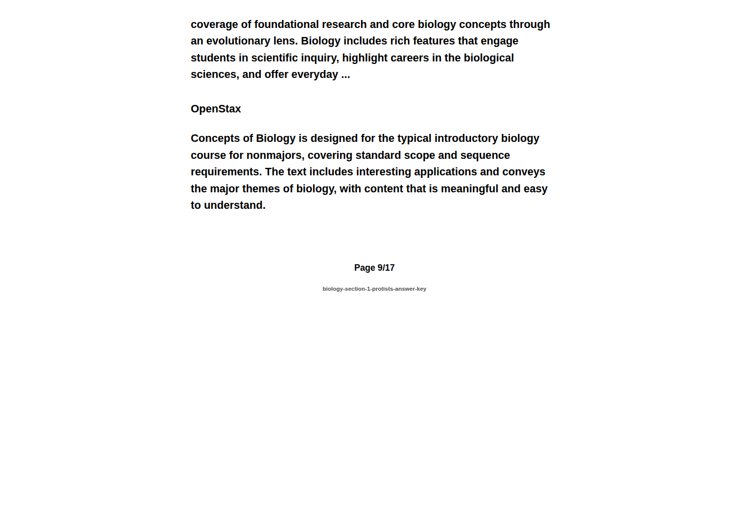coverage of foundational research and core biology concepts through an evolutionary lens. Biology includes rich features that engage students in scientific inquiry, highlight careers in the biological sciences, and offer everyday ...
OpenStax
Concepts of Biology is designed for the typical introductory biology course for nonmajors, covering standard scope and sequence requirements. The text includes interesting applications and conveys the major themes of biology, with content that is meaningful and easy to understand.
Page 9/17
biology-section-1-protists-answer-key